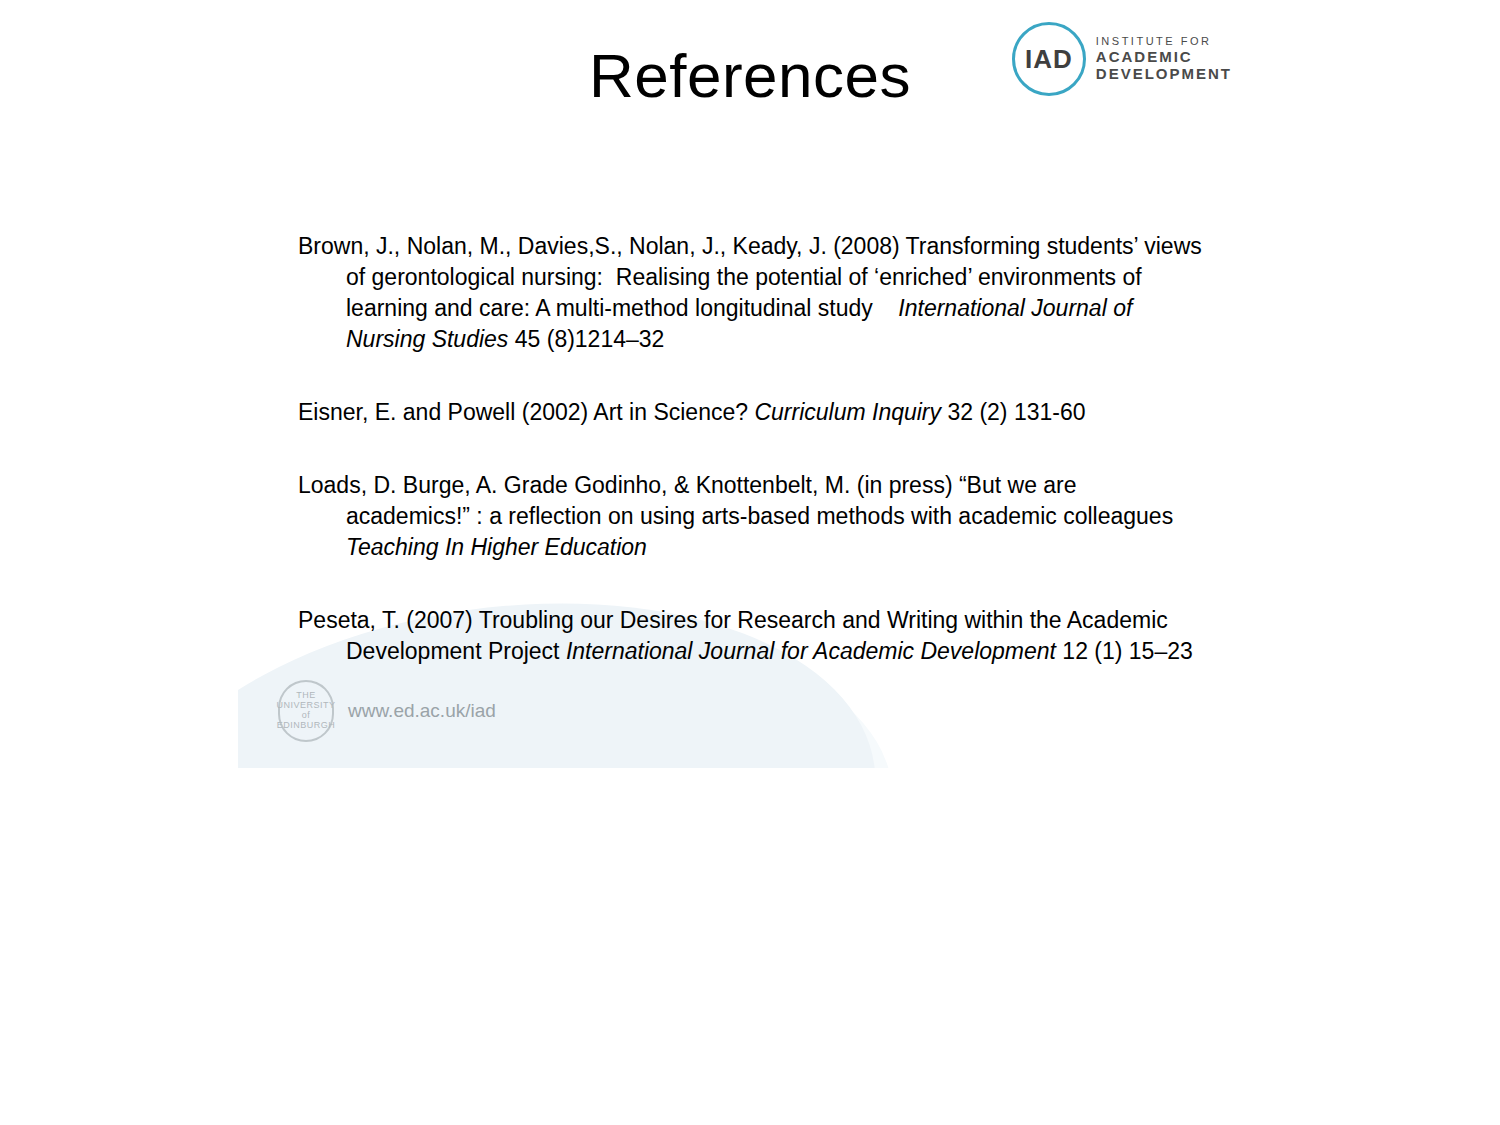IAD
INSTITUTE FOR
ACADEMIC
DEVELOPMENT
References
Brown, J., Nolan, M., Davies,S., Nolan, J., Keady, J. (2008) Transforming students’ views of gerontological nursing: Realising the potential of ‘enriched’ environments of learning and care: A multi-method longitudinal study International Journal of Nursing Studies 45 (8)1214–32
Eisner, E. and Powell (2002) Art in Science? Curriculum Inquiry 32 (2) 131-60
Loads, D. Burge, A. Grade Godinho, & Knottenbelt, M. (in press) “But we are academics!” : a reflection on using arts-based methods with academic colleagues Teaching In Higher Education
Peseta, T. (2007) Troubling our Desires for Research and Writing within the Academic Development Project International Journal for Academic Development 12 (1) 15–23
THE
UNIVERSITY
of
EDINBURGH
www.ed.ac.uk/iad